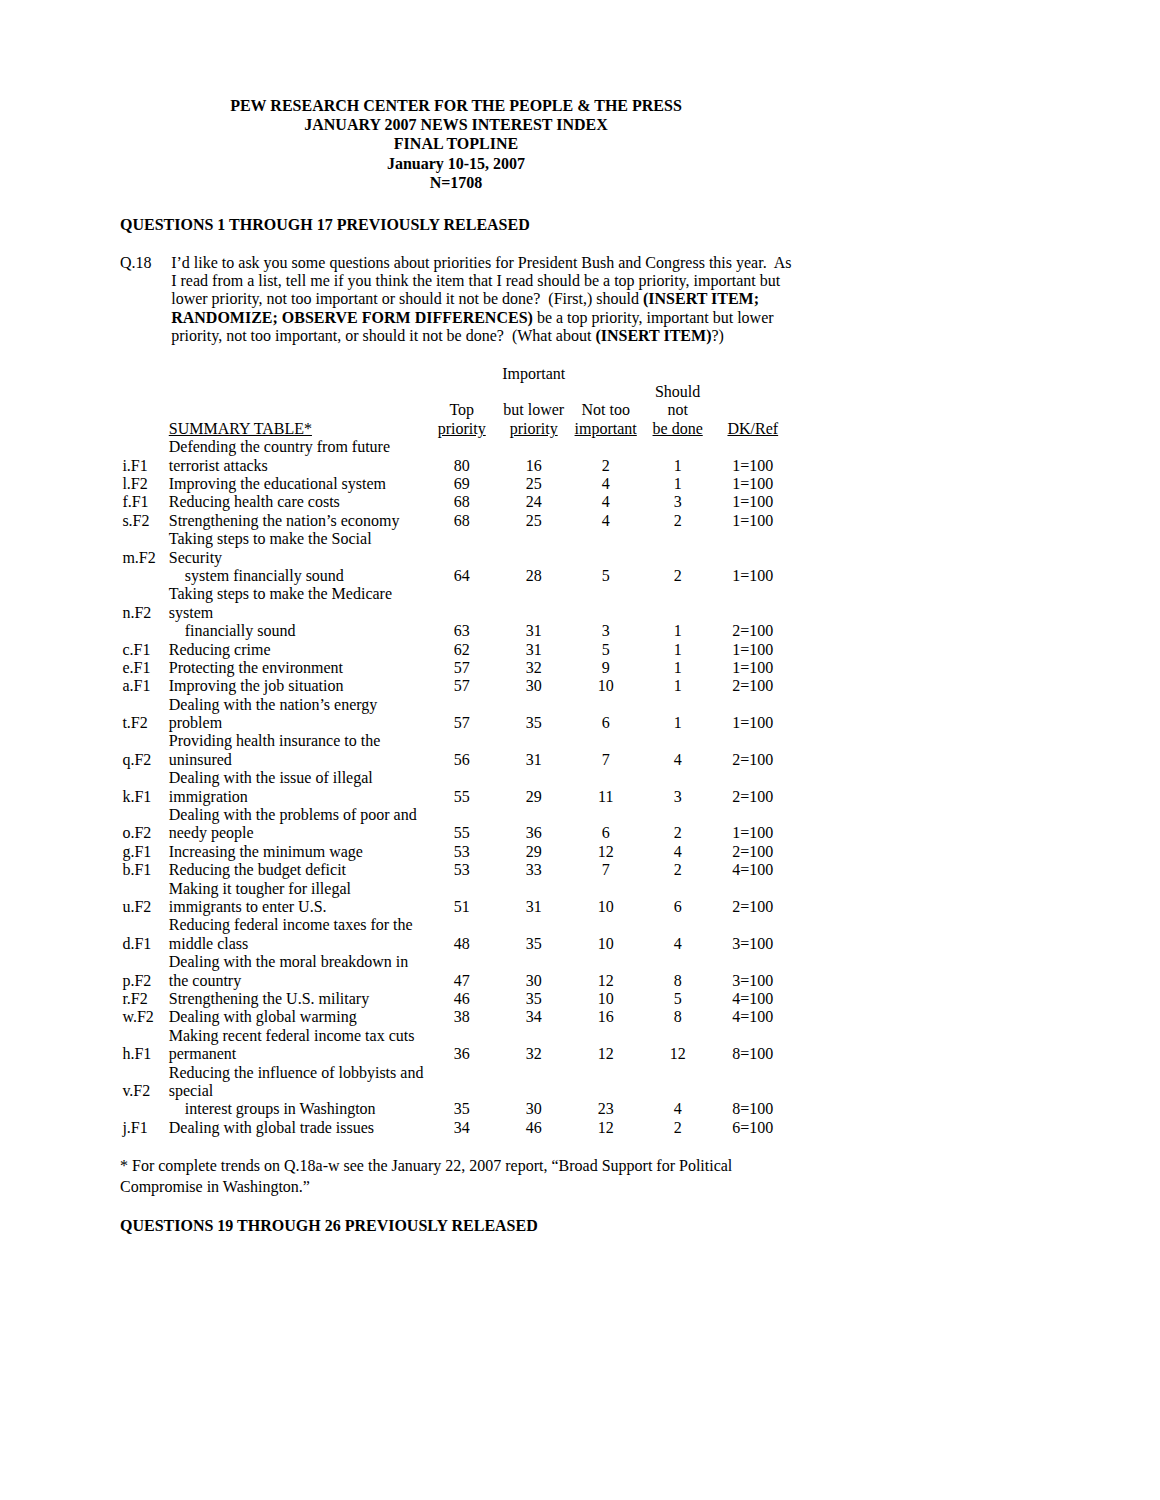PEW RESEARCH CENTER FOR THE PEOPLE & THE PRESS
JANUARY 2007 NEWS INTEREST INDEX
FINAL TOPLINE
January 10-15, 2007
N=1708
QUESTIONS 1 THROUGH 17 PREVIOUSLY RELEASED
Q.18
I’d like to ask you some questions about priorities for President Bush and Congress this year. As I read from a list, tell me if you think the item that I read should be a top priority, important but lower priority, not too important or should it not be done? (First,) should (INSERT ITEM; RANDOMIZE; OBSERVE FORM DIFFERENCES) be a top priority, important but lower priority, not too important, or should it not be done? (What about (INSERT ITEM)?)
| | | | Important | | | |
| --- | --- | --- | --- | --- | --- | --- |
| | | Top | but lower | Not too | Should not | |
| | SUMMARY TABLE* | priority | priority | important | be done | DK/Ref |
| i.F1 | Defending the country from future terrorist attacks | 80 | 16 | 2 | 1 | 1=100 |
| l.F2 | Improving the educational system | 69 | 25 | 4 | 1 | 1=100 |
| f.F1 | Reducing health care costs | 68 | 24 | 4 | 3 | 1=100 |
| s.F2 | Strengthening the nation’s economy | 68 | 25 | 4 | 2 | 1=100 |
| m.F2 | Taking steps to make the Social Security | | | | | |
| | system financially sound | 64 | 28 | 5 | 2 | 1=100 |
| n.F2 | Taking steps to make the Medicare system | | | | | |
| | financially sound | 63 | 31 | 3 | 1 | 2=100 |
| c.F1 | Reducing crime | 62 | 31 | 5 | 1 | 1=100 |
| e.F1 | Protecting the environment | 57 | 32 | 9 | 1 | 1=100 |
| a.F1 | Improving the job situation | 57 | 30 | 10 | 1 | 2=100 |
| t.F2 | Dealing with the nation’s energy problem | 57 | 35 | 6 | 1 | 1=100 |
| q.F2 | Providing health insurance to the uninsured | 56 | 31 | 7 | 4 | 2=100 |
| k.F1 | Dealing with the issue of illegal immigration | 55 | 29 | 11 | 3 | 2=100 |
| o.F2 | Dealing with the problems of poor and needy people | 55 | 36 | 6 | 2 | 1=100 |
| g.F1 | Increasing the minimum wage | 53 | 29 | 12 | 4 | 2=100 |
| b.F1 | Reducing the budget deficit | 53 | 33 | 7 | 2 | 4=100 |
| u.F2 | Making it tougher for illegal immigrants to enter U.S. | 51 | 31 | 10 | 6 | 2=100 |
| d.F1 | Reducing federal income taxes for the middle class | 48 | 35 | 10 | 4 | 3=100 |
| p.F2 | Dealing with the moral breakdown in the country | 47 | 30 | 12 | 8 | 3=100 |
| r.F2 | Strengthening the U.S. military | 46 | 35 | 10 | 5 | 4=100 |
| w.F2 | Dealing with global warming | 38 | 34 | 16 | 8 | 4=100 |
| h.F1 | Making recent federal income tax cuts permanent | 36 | 32 | 12 | 12 | 8=100 |
| v.F2 | Reducing the influence of lobbyists and special | | | | | |
| | interest groups in Washington | 35 | 30 | 23 | 4 | 8=100 |
| j.F1 | Dealing with global trade issues | 34 | 46 | 12 | 2 | 6=100 |
* For complete trends on Q.18a-w see the January 22, 2007 report, “Broad Support for Political Compromise in Washington.”
QUESTIONS 19 THROUGH 26 PREVIOUSLY RELEASED